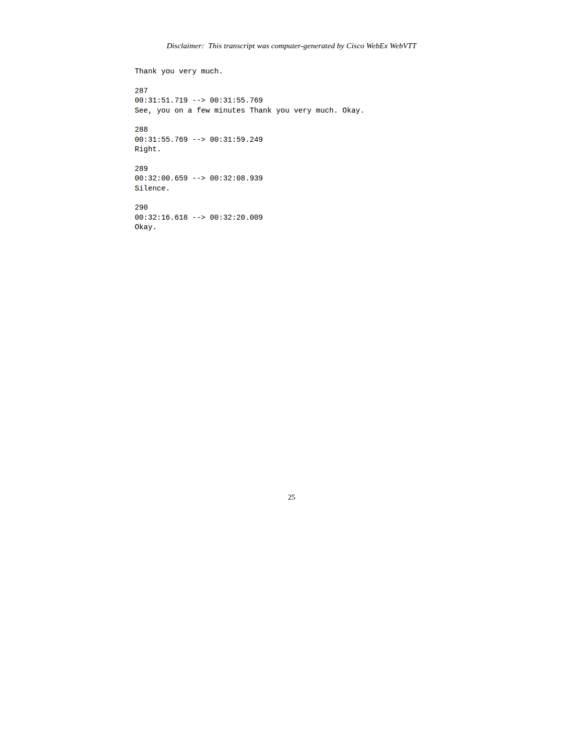Disclaimer: This transcript was computer-generated by Cisco WebEx WebVTT
Thank you very much.

287
00:31:51.719 --> 00:31:55.769
See, you on a few minutes Thank you very much. Okay.

288
00:31:55.769 --> 00:31:59.249
Right.

289
00:32:00.659 --> 00:32:08.939
Silence.

290
00:32:16.618 --> 00:32:20.009
Okay.
25